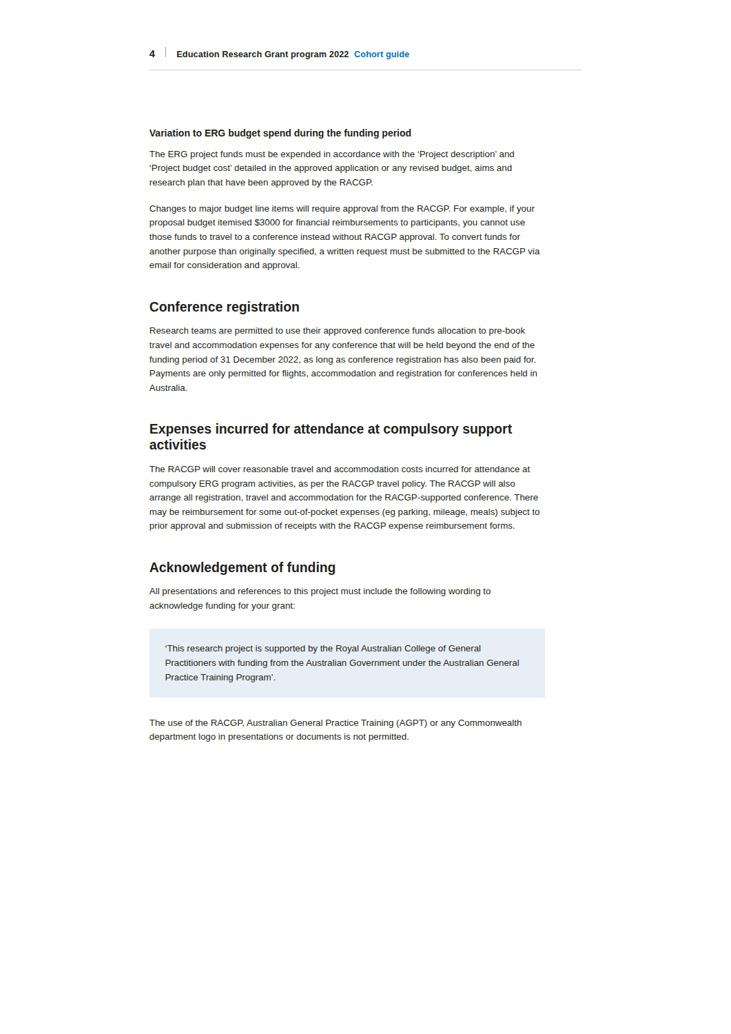4 Education Research Grant program 2022 Cohort guide
Variation to ERG budget spend during the funding period
The ERG project funds must be expended in accordance with the ‘Project description’ and ‘Project budget cost’ detailed in the approved application or any revised budget, aims and research plan that have been approved by the RACGP.
Changes to major budget line items will require approval from the RACGP. For example, if your proposal budget itemised $3000 for financial reimbursements to participants, you cannot use those funds to travel to a conference instead without RACGP approval. To convert funds for another purpose than originally specified, a written request must be submitted to the RACGP via email for consideration and approval.
Conference registration
Research teams are permitted to use their approved conference funds allocation to pre-book travel and accommodation expenses for any conference that will be held beyond the end of the funding period of 31 December 2022, as long as conference registration has also been paid for. Payments are only permitted for flights, accommodation and registration for conferences held in Australia.
Expenses incurred for attendance at compulsory support activities
The RACGP will cover reasonable travel and accommodation costs incurred for attendance at compulsory ERG program activities, as per the RACGP travel policy. The RACGP will also arrange all registration, travel and accommodation for the RACGP-supported conference. There may be reimbursement for some out-of-pocket expenses (eg parking, mileage, meals) subject to prior approval and submission of receipts with the RACGP expense reimbursement forms.
Acknowledgement of funding
All presentations and references to this project must include the following wording to acknowledge funding for your grant:
‘This research project is supported by the Royal Australian College of General Practitioners with funding from the Australian Government under the Australian General Practice Training Program’.
The use of the RACGP, Australian General Practice Training (AGPT) or any Commonwealth department logo in presentations or documents is not permitted.